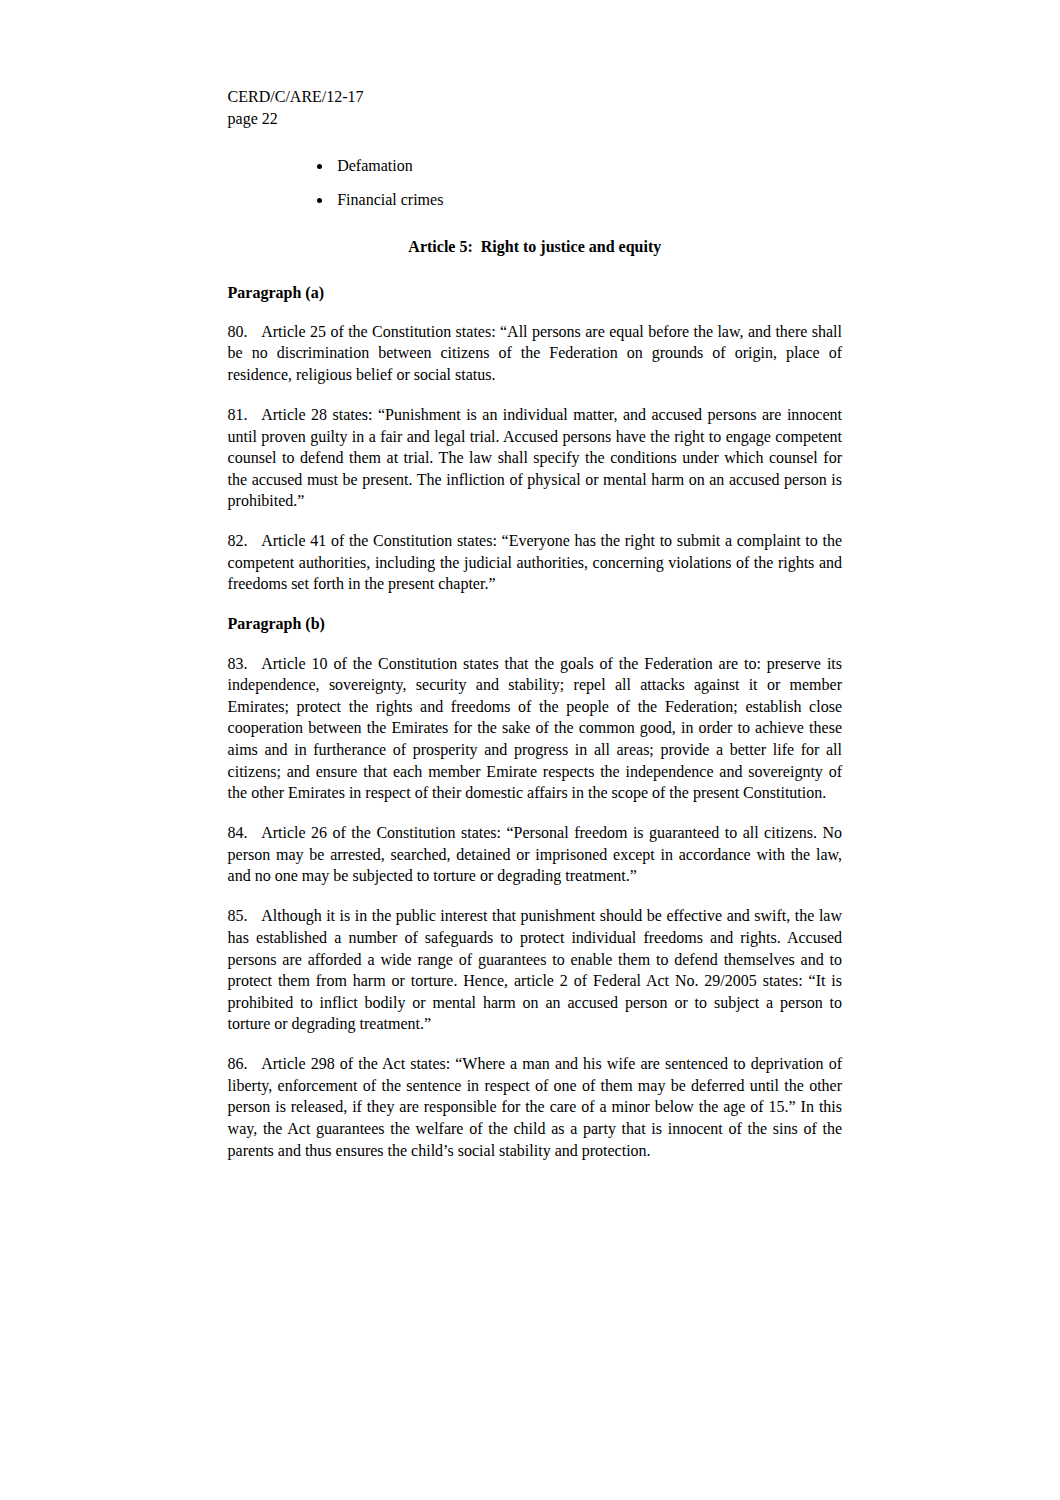CERD/C/ARE/12-17
page 22
Defamation
Financial crimes
Article 5: Right to justice and equity
Paragraph (a)
80. Article 25 of the Constitution states: “All persons are equal before the law, and there shall be no discrimination between citizens of the Federation on grounds of origin, place of residence, religious belief or social status.
81. Article 28 states: “Punishment is an individual matter, and accused persons are innocent until proven guilty in a fair and legal trial. Accused persons have the right to engage competent counsel to defend them at trial. The law shall specify the conditions under which counsel for the accused must be present. The infliction of physical or mental harm on an accused person is prohibited.”
82. Article 41 of the Constitution states: “Everyone has the right to submit a complaint to the competent authorities, including the judicial authorities, concerning violations of the rights and freedoms set forth in the present chapter.”
Paragraph (b)
83. Article 10 of the Constitution states that the goals of the Federation are to: preserve its independence, sovereignty, security and stability; repel all attacks against it or member Emirates; protect the rights and freedoms of the people of the Federation; establish close cooperation between the Emirates for the sake of the common good, in order to achieve these aims and in furtherance of prosperity and progress in all areas; provide a better life for all citizens; and ensure that each member Emirate respects the independence and sovereignty of the other Emirates in respect of their domestic affairs in the scope of the present Constitution.
84. Article 26 of the Constitution states: “Personal freedom is guaranteed to all citizens. No person may be arrested, searched, detained or imprisoned except in accordance with the law, and no one may be subjected to torture or degrading treatment.”
85. Although it is in the public interest that punishment should be effective and swift, the law has established a number of safeguards to protect individual freedoms and rights. Accused persons are afforded a wide range of guarantees to enable them to defend themselves and to protect them from harm or torture. Hence, article 2 of Federal Act No. 29/2005 states: “It is prohibited to inflict bodily or mental harm on an accused person or to subject a person to torture or degrading treatment.”
86. Article 298 of the Act states: “Where a man and his wife are sentenced to deprivation of liberty, enforcement of the sentence in respect of one of them may be deferred until the other person is released, if they are responsible for the care of a minor below the age of 15.” In this way, the Act guarantees the welfare of the child as a party that is innocent of the sins of the parents and thus ensures the child’s social stability and protection.